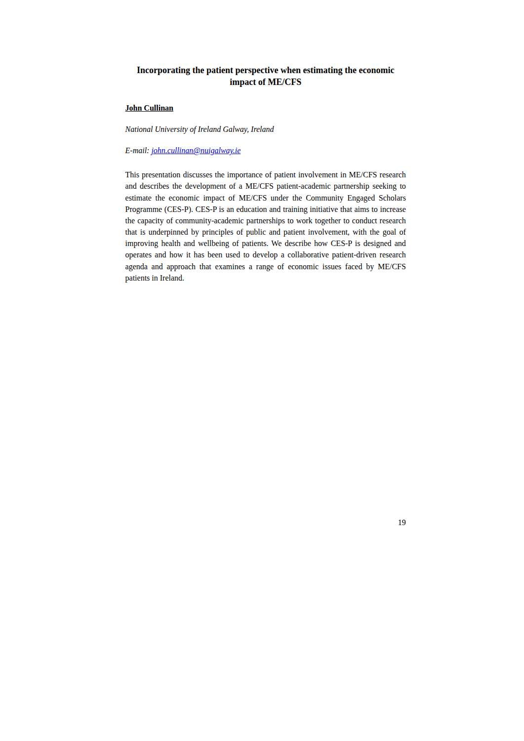Incorporating the patient perspective when estimating the economic impact of ME/CFS
John Cullinan
National University of Ireland Galway, Ireland
E-mail: john.cullinan@nuigalway.ie
This presentation discusses the importance of patient involvement in ME/CFS research and describes the development of a ME/CFS patient-academic partnership seeking to estimate the economic impact of ME/CFS under the Community Engaged Scholars Programme (CES-P). CES-P is an education and training initiative that aims to increase the capacity of community-academic partnerships to work together to conduct research that is underpinned by principles of public and patient involvement, with the goal of improving health and wellbeing of patients. We describe how CES-P is designed and operates and how it has been used to develop a collaborative patient-driven research agenda and approach that examines a range of economic issues faced by ME/CFS patients in Ireland.
19